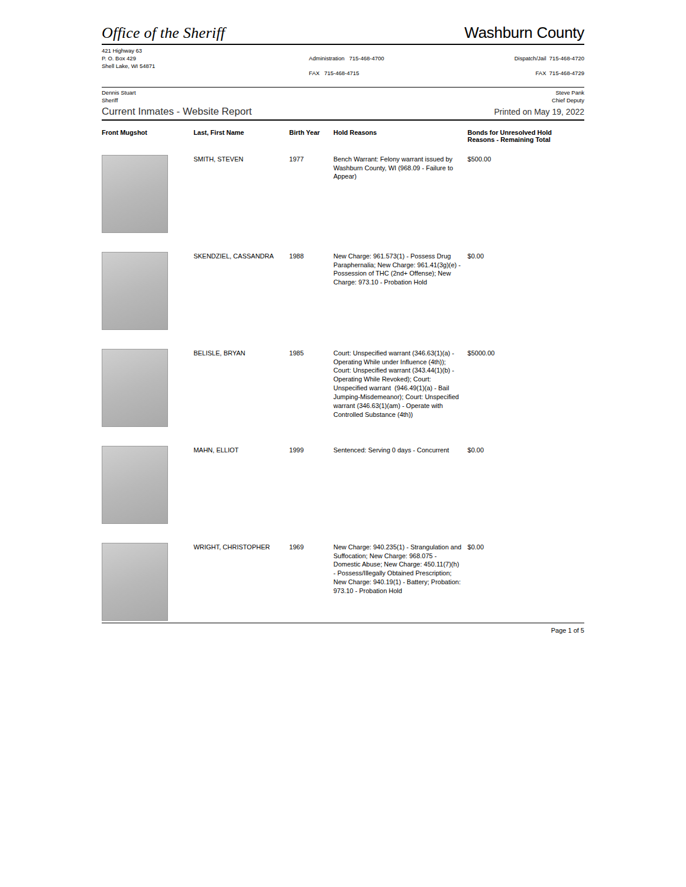Office of the Sheriff
Washburn County
421 Highway 63 P. O. Box 429 Shell Lake, WI 54871
Administration 715-468-4700 FAX 715-468-4715
Dispatch/Jail 715-468-4720 FAX 715-468-4729
Dennis Stuart
Sheriff
Steve Pank
Chief Deputy
Current Inmates - Website Report
Printed on May 19, 2022
| Front Mugshot | Last, First Name | Birth Year | Hold Reasons | Bonds for Unresolved Hold Reasons - Remaining Total |
| --- | --- | --- | --- | --- |
| | SMITH, STEVEN | 1977 | Bench Warrant: Felony warrant issued by Washburn County, WI (968.09 - Failure to Appear) | $500.00 |
| | SKENDZIEL, CASSANDRA | 1988 | New Charge: 961.573(1) - Possess Drug Paraphernalia; New Charge: 961.41(3g)(e) - Possession of THC (2nd+ Offense); New Charge: 973.10 - Probation Hold | $0.00 |
| | BELISLE, BRYAN | 1985 | Court: Unspecified warrant (346.63(1)(a) - Operating While under Influence (4th)); Court: Unspecified warrant (343.44(1)(b) - Operating While Revoked); Court: Unspecified warrant (946.49(1)(a) - Bail Jumping-Misdemeanor); Court: Unspecified warrant (346.63(1)(am) - Operate with Controlled Substance (4th)) | $5000.00 |
| | MAHN, ELLIOT | 1999 | Sentenced: Serving 0 days - Concurrent | $0.00 |
| | WRIGHT, CHRISTOPHER | 1969 | New Charge: 940.235(1) - Strangulation and Suffocation; New Charge: 968.075 - Domestic Abuse; New Charge: 450.11(7)(h) - Possess/Illegally Obtained Prescription; New Charge: 940.19(1) - Battery; Probation: 973.10 - Probation Hold | $0.00 |
Page 1 of 5